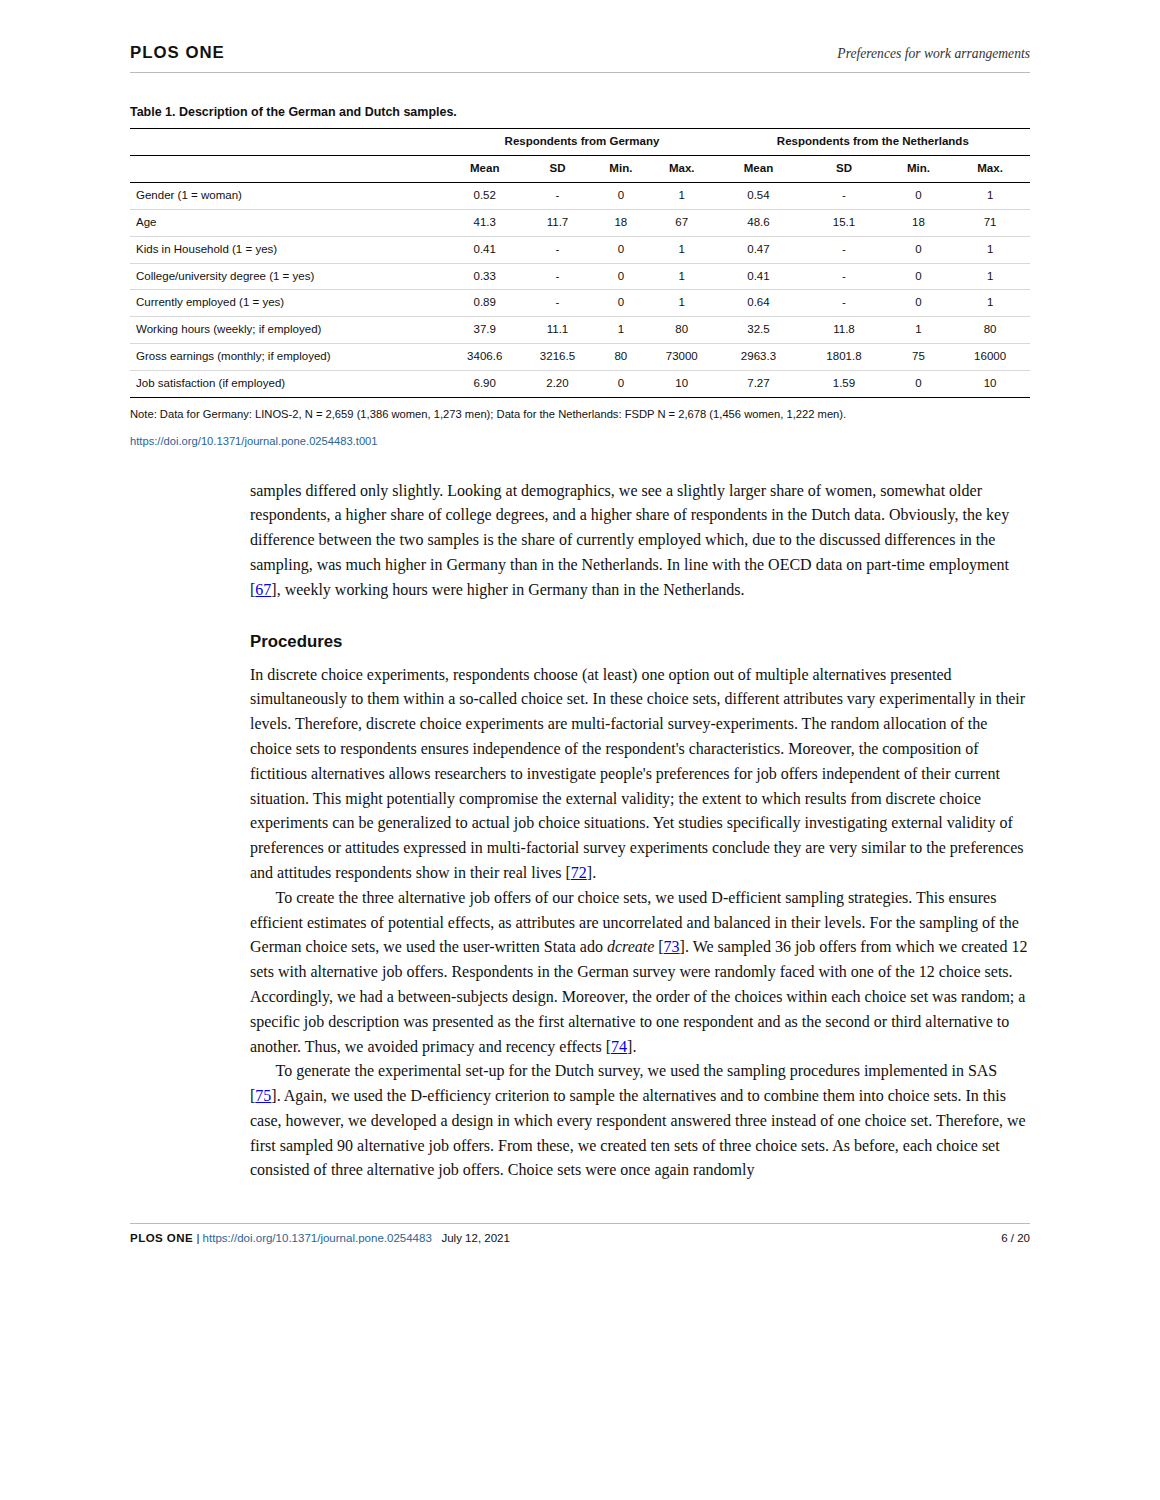PLOS ONE
Preferences for work arrangements
Table 1. Description of the German and Dutch samples.
| | Respondents from Germany | Respondents from the Netherlands |
| --- | --- | --- |
| | Mean | SD | Min. | Max. | Mean | SD | Min. | Max. |
| Gender (1 = woman) | 0.52 | - | 0 | 1 | 0.54 | - | 0 | 1 |
| Age | 41.3 | 11.7 | 18 | 67 | 48.6 | 15.1 | 18 | 71 |
| Kids in Household (1 = yes) | 0.41 | - | 0 | 1 | 0.47 | - | 0 | 1 |
| College/university degree (1 = yes) | 0.33 | - | 0 | 1 | 0.41 | - | 0 | 1 |
| Currently employed (1 = yes) | 0.89 | - | 0 | 1 | 0.64 | - | 0 | 1 |
| Working hours (weekly; if employed) | 37.9 | 11.1 | 1 | 80 | 32.5 | 11.8 | 1 | 80 |
| Gross earnings (monthly; if employed) | 3406.6 | 3216.5 | 80 | 73000 | 2963.3 | 1801.8 | 75 | 16000 |
| Job satisfaction (if employed) | 6.90 | 2.20 | 0 | 10 | 7.27 | 1.59 | 0 | 10 |
Note: Data for Germany: LINOS-2, N = 2,659 (1,386 women, 1,273 men); Data for the Netherlands: FSDP N = 2,678 (1,456 women, 1,222 men).
https://doi.org/10.1371/journal.pone.0254483.t001
samples differed only slightly. Looking at demographics, we see a slightly larger share of women, somewhat older respondents, a higher share of college degrees, and a higher share of respondents in the Dutch data. Obviously, the key difference between the two samples is the share of currently employed which, due to the discussed differences in the sampling, was much higher in Germany than in the Netherlands. In line with the OECD data on part-time employment [67], weekly working hours were higher in Germany than in the Netherlands.
Procedures
In discrete choice experiments, respondents choose (at least) one option out of multiple alternatives presented simultaneously to them within a so-called choice set. In these choice sets, different attributes vary experimentally in their levels. Therefore, discrete choice experiments are multi-factorial survey-experiments. The random allocation of the choice sets to respondents ensures independence of the respondent's characteristics. Moreover, the composition of fictitious alternatives allows researchers to investigate people's preferences for job offers independent of their current situation. This might potentially compromise the external validity; the extent to which results from discrete choice experiments can be generalized to actual job choice situations. Yet studies specifically investigating external validity of preferences or attitudes expressed in multi-factorial survey experiments conclude they are very similar to the preferences and attitudes respondents show in their real lives [72].
To create the three alternative job offers of our choice sets, we used D-efficient sampling strategies. This ensures efficient estimates of potential effects, as attributes are uncorrelated and balanced in their levels. For the sampling of the German choice sets, we used the user-written Stata ado dcreate [73]. We sampled 36 job offers from which we created 12 sets with alternative job offers. Respondents in the German survey were randomly faced with one of the 12 choice sets. Accordingly, we had a between-subjects design. Moreover, the order of the choices within each choice set was random; a specific job description was presented as the first alternative to one respondent and as the second or third alternative to another. Thus, we avoided primacy and recency effects [74].
To generate the experimental set-up for the Dutch survey, we used the sampling procedures implemented in SAS [75]. Again, we used the D-efficiency criterion to sample the alternatives and to combine them into choice sets. In this case, however, we developed a design in which every respondent answered three instead of one choice set. Therefore, we first sampled 90 alternative job offers. From these, we created ten sets of three choice sets. As before, each choice set consisted of three alternative job offers. Choice sets were once again randomly
PLOS ONE | https://doi.org/10.1371/journal.pone.0254483 July 12, 2021
6 / 20